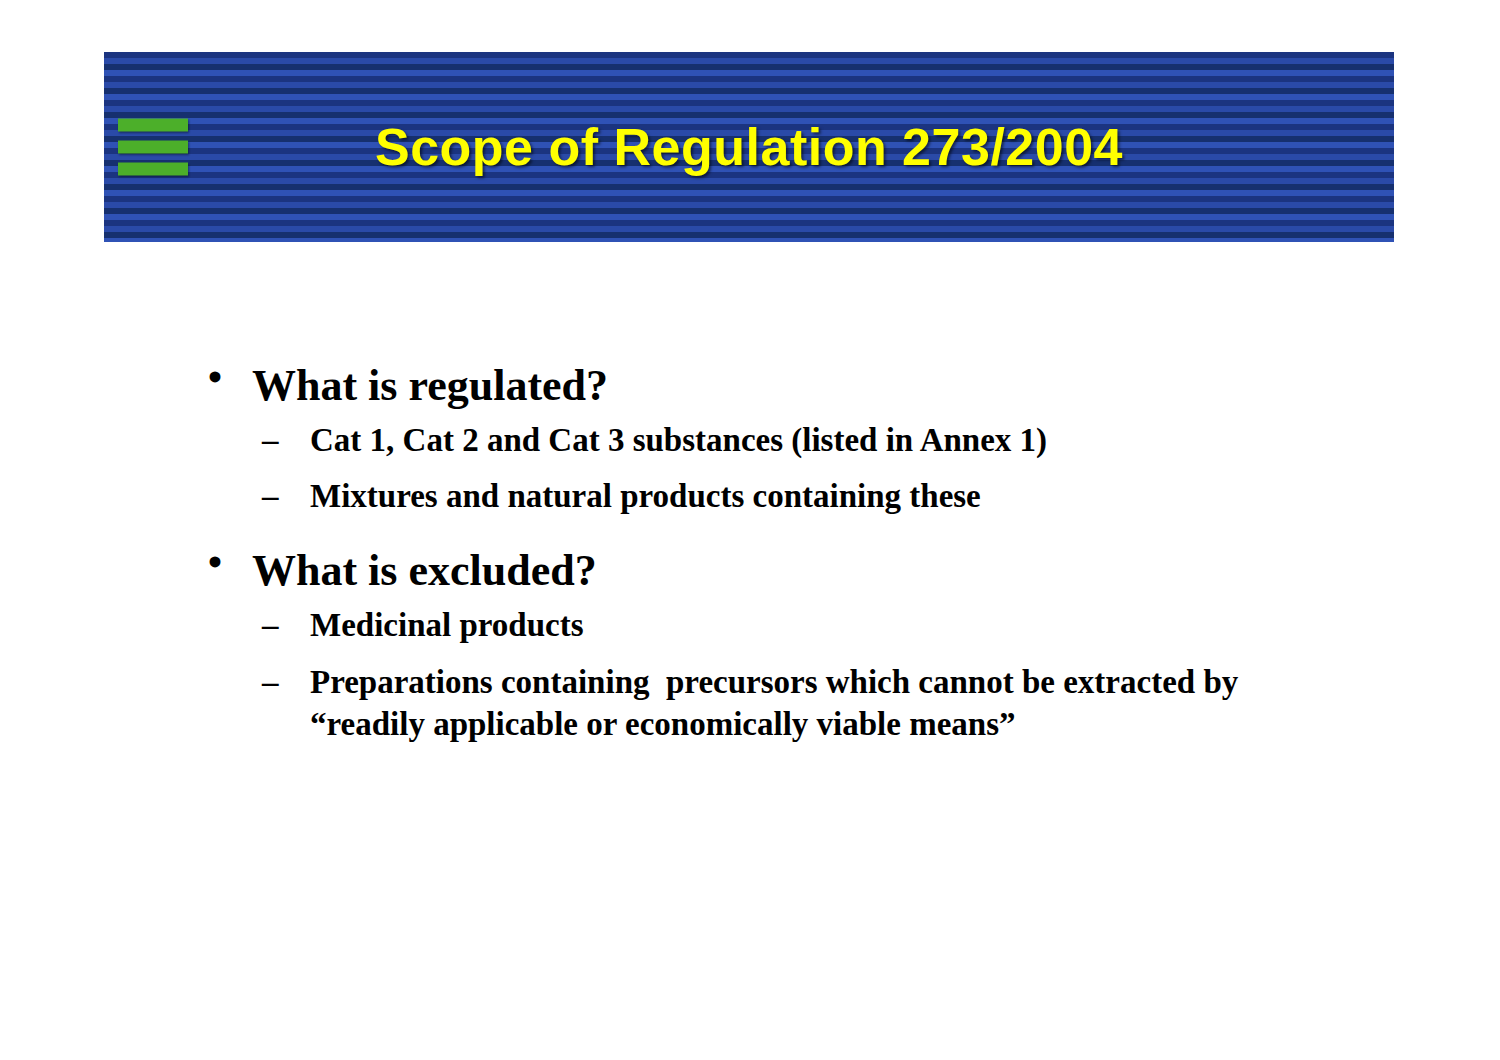Scope of Regulation 273/2004
What is regulated?
Cat 1, Cat 2 and Cat 3 substances (listed in Annex 1)
Mixtures and natural products containing these
What is excluded?
Medicinal products
Preparations containing precursors which cannot be extracted by “readily applicable or economically viable means”